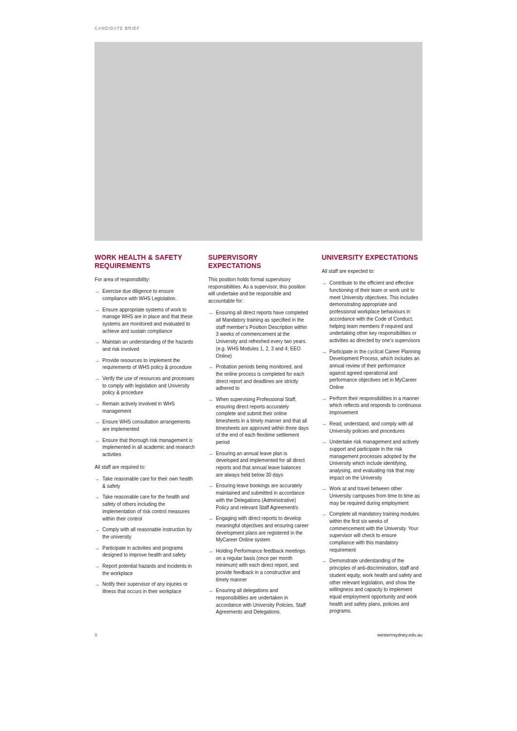Candidate Brief
Work Health & Safety Requirements
For area of responsibility:
Exercise due diligence to ensure compliance with WHS Legislation.
Ensure appropriate systems of work to manage WHS are in place and that these systems are monitored and evaluated to achieve and sustain compliance
Maintain an understanding of the hazards and risk involved
Provide resources to implement the requirements of WHS policy & procedure
Verify the use of resources and processes to comply with legislation and University policy & procedure
Remain actively involved in WHS management
Ensure WHS consultation arrangements are implemented
Ensure that thorough risk management is implemented in all academic and research activities
All staff are required to:
Take reasonable care for their own health & safety
Take reasonable care for the health and safety of others including the implementation of risk control measures within their control
Comply with all reasonable instruction by the university
Participate in activities and programs designed to improve health and safety
Report potential hazards and incidents in the workplace
Notify their supervisor of any injuries or illness that occurs in their workplace
Supervisory Expectations
This position holds formal supervisory responsibilities. As a supervisor, this position will undertake and be responsible and accountable for:
Ensuring all direct reports have completed all Mandatory training as specified in the staff member's Position Description within 3 weeks of commencement at the University and refreshed every two years. (e.g. WHS Modules 1, 2, 3 and 4; EEO Online)
Probation periods being monitored, and the online process is completed for each direct report and deadlines are strictly adhered to
When supervising Professional Staff, ensuring direct reports accurately complete and submit their online timesheets in a timely manner and that all timesheets are approved within three days of the end of each flexitime settlement period
Ensuring an annual leave plan is developed and implemented for all direct reports and that annual leave balances are always held below 30 days
Ensuring leave bookings are accurately maintained and submitted in accordance with the Delegations (Administrative) Policy and relevant Staff Agreement/s
Engaging with direct reports to develop meaningful objectives and ensuring career development plans are registered in the MyCareer Online system
Holding Performance feedback meetings on a regular basis (once per month minimum) with each direct report, and provide feedback in a constructive and timely manner
Ensuring all delegations and responsibilities are undertaken in accordance with University Policies, Staff Agreements and Delegations.
University Expectations
All staff are expected to:
Contribute to the efficient and effective functioning of their team or work unit to meet University objectives. This includes demonstrating appropriate and professional workplace behaviours in accordance with the Code of Conduct, helping team members if required and undertaking other key responsibilities or activities as directed by one's supervisors
Participate in the cyclical Career Planning Development Process, which includes an annual review of their performance against agreed operational and performance objectives set in MyCareer Online
Perform their responsibilities in a manner which reflects and responds to continuous improvement
Read, understand, and comply with all University policies and procedures
Undertake risk management and actively support and participate in the risk management processes adopted by the University which include identifying, analysing, and evaluating risk that may impact on the University
Work at and travel between other University campuses from time to time as may be required during employment
Complete all mandatory training modules within the first six weeks of commencement with the University. Your supervisor will check to ensure compliance with this mandatory requirement
Demonstrate understanding of the principles of anti-discrimination, staff and student equity, work health and safety and other relevant legislation, and show the willingness and capacity to implement equal employment opportunity and work health and safety plans, policies and programs.
9
westernsydney.edu.au